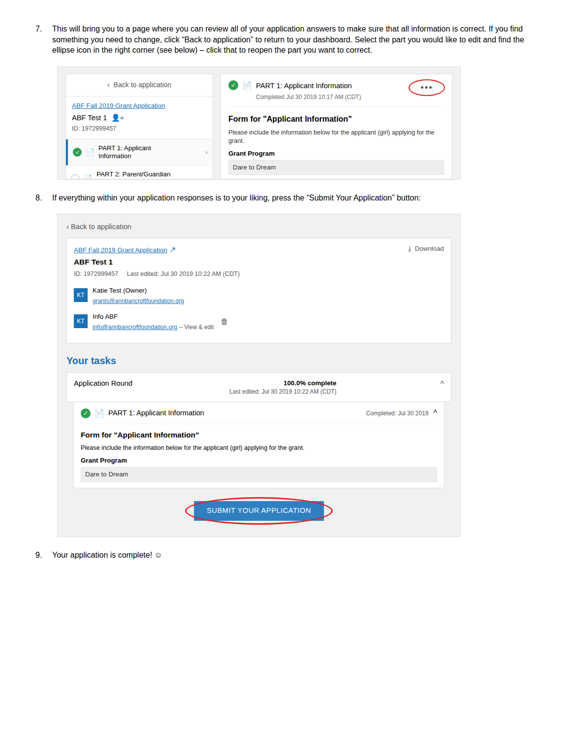This will bring you to a page where you can review all of your application answers to make sure that all information is correct. If you find something you need to change, click “Back to application” to return to your dashboard. Select the part you would like to edit and find the ellipse icon in the right corner (see below) – click that to reopen the part you want to correct.
‹ Back to application
ABF Fall 2019 Grant Application
ABF Test 1 👤+
ID: 1972999457
✓ 📄 PART 1: Applicant
Information ›
📄 PART 2: Parent/Guardian
Information
✓ 📄 PART 1: Applicant Information
Completed Jul 30 2019 10:17 AM (CDT)
•••
Form for "Applicant Information"
Please include the information below for the applicant (girl) applying for the grant.
Grant Program
Dare to Dream
Grant Year
2019
If everything within your application responses is to your liking, press the “Submit Your Application” button:
‹ Back to application
⭳ Download
ABF Fall 2019 Grant Application ↗
ABF Test 1
ID: 1972999457 Last edited: Jul 30 2019 10:22 AM (CDT)
KT Katie Test (Owner)
grants@annbancroftfoundation.org
KT Info ABF
info@annbancroftfoundation.org -- View & edit 🗑
Your tasks
Application Round
100.0% complete
Last edited: Jul 30 2019 10:22 AM (CDT)
^
✓ 📄 PART 1: Applicant Information Completed: Jul 30 2019 ^
Form for "Applicant Information"
Please include the information below for the applicant (girl) applying for the grant.
Grant Program
Dare to Dream
SUBMIT YOUR APPLICATION
Your application is complete! ☺